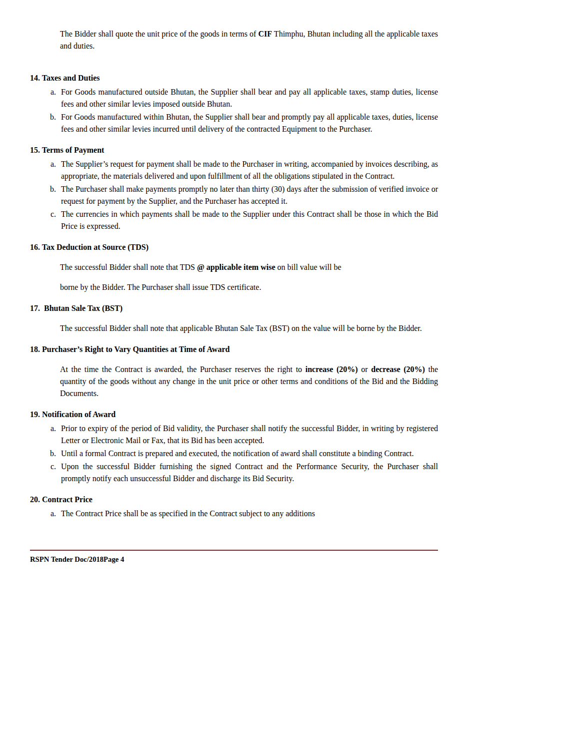The Bidder shall quote the unit price of the goods in terms of CIF Thimphu, Bhutan including all the applicable taxes and duties.
14. Taxes and Duties
For Goods manufactured outside Bhutan, the Supplier shall bear and pay all applicable taxes, stamp duties, license fees and other similar levies imposed outside Bhutan.
For Goods manufactured within Bhutan, the Supplier shall bear and promptly pay all applicable taxes, duties, license fees and other similar levies incurred until delivery of the contracted Equipment to the Purchaser.
15. Terms of Payment
The Supplier’s request for payment shall be made to the Purchaser in writing, accompanied by invoices describing, as appropriate, the materials delivered and upon fulfillment of all the obligations stipulated in the Contract.
The Purchaser shall make payments promptly no later than thirty (30) days after the submission of verified invoice or request for payment by the Supplier, and the Purchaser has accepted it.
The currencies in which payments shall be made to the Supplier under this Contract shall be those in which the Bid Price is expressed.
16. Tax Deduction at Source (TDS)
The successful Bidder shall note that TDS @ applicable item wise on bill value will be
borne by the Bidder. The Purchaser shall issue TDS certificate.
17. Bhutan Sale Tax (BST)
The successful Bidder shall note that applicable Bhutan Sale Tax (BST) on the value will be borne by the Bidder.
18. Purchaser’s Right to Vary Quantities at Time of Award
At the time the Contract is awarded, the Purchaser reserves the right to increase (20%) or decrease (20%) the quantity of the goods without any change in the unit price or other terms and conditions of the Bid and the Bidding Documents.
19. Notification of Award
Prior to expiry of the period of Bid validity, the Purchaser shall notify the successful Bidder, in writing by registered Letter or Electronic Mail or Fax, that its Bid has been accepted.
Until a formal Contract is prepared and executed, the notification of award shall constitute a binding Contract.
Upon the successful Bidder furnishing the signed Contract and the Performance Security, the Purchaser shall promptly notify each unsuccessful Bidder and discharge its Bid Security.
20. Contract Price
The Contract Price shall be as specified in the Contract subject to any additions
RSPN Tender Doc/2018Page 4